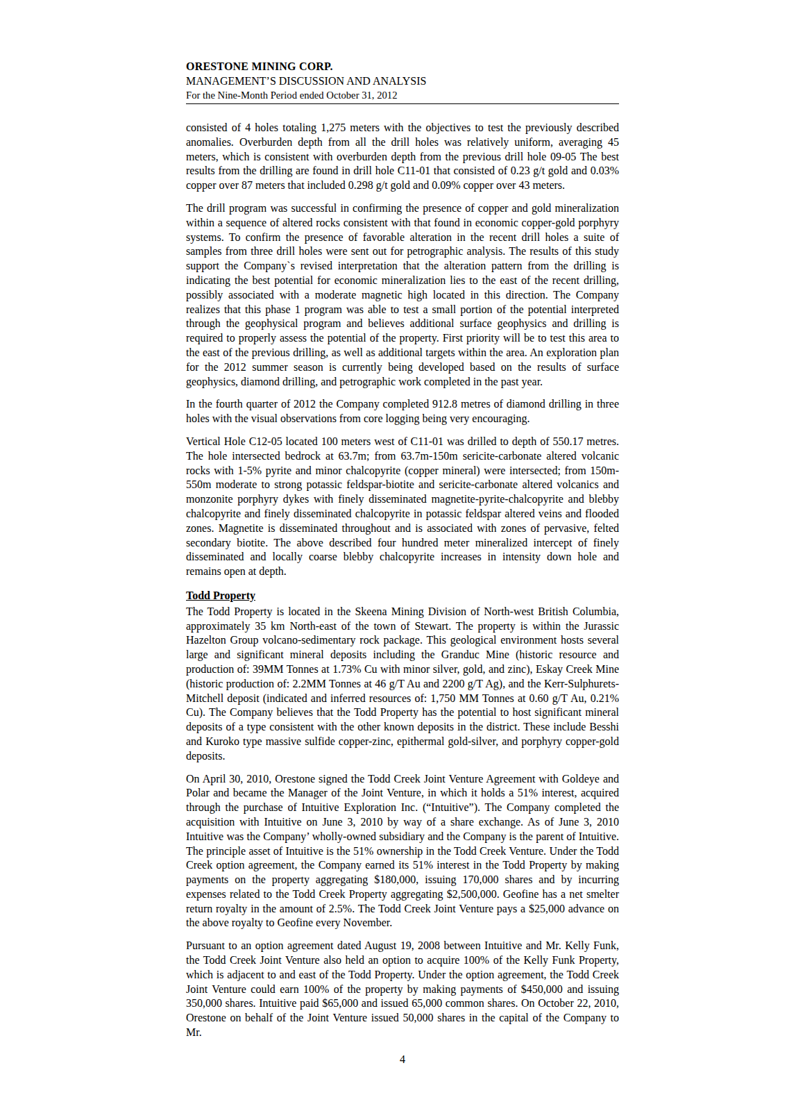ORESTONE MINING CORP.
MANAGEMENT’S DISCUSSION AND ANALYSIS
For the Nine-Month Period ended October 31, 2012
consisted of 4 holes totaling 1,275 meters with the objectives to test the previously described anomalies. Overburden depth from all the drill holes was relatively uniform, averaging 45 meters, which is consistent with overburden depth from the previous drill hole 09-05 The best results from the drilling are found in drill hole C11-01 that consisted of 0.23 g/t gold and 0.03% copper over 87 meters that included 0.298 g/t gold and 0.09% copper over 43 meters.
The drill program was successful in confirming the presence of copper and gold mineralization within a sequence of altered rocks consistent with that found in economic copper-gold porphyry systems. To confirm the presence of favorable alteration in the recent drill holes a suite of samples from three drill holes were sent out for petrographic analysis. The results of this study support the Company`s revised interpretation that the alteration pattern from the drilling is indicating the best potential for economic mineralization lies to the east of the recent drilling, possibly associated with a moderate magnetic high located in this direction. The Company realizes that this phase 1 program was able to test a small portion of the potential interpreted through the geophysical program and believes additional surface geophysics and drilling is required to properly assess the potential of the property. First priority will be to test this area to the east of the previous drilling, as well as additional targets within the area. An exploration plan for the 2012 summer season is currently being developed based on the results of surface geophysics, diamond drilling, and petrographic work completed in the past year.
In the fourth quarter of 2012 the Company completed 912.8 metres of diamond drilling in three holes with the visual observations from core logging being very encouraging.
Vertical Hole C12-05 located 100 meters west of C11-01 was drilled to depth of 550.17 metres. The hole intersected bedrock at 63.7m; from 63.7m-150m sericite-carbonate altered volcanic rocks with 1-5% pyrite and minor chalcopyrite (copper mineral) were intersected; from 150m-550m moderate to strong potassic feldspar-biotite and sericite-carbonate altered volcanics and monzonite porphyry dykes with finely disseminated magnetite-pyrite-chalcopyrite and blebby chalcopyrite and finely disseminated chalcopyrite in potassic feldspar altered veins and flooded zones. Magnetite is disseminated throughout and is associated with zones of pervasive, felted secondary biotite. The above described four hundred meter mineralized intercept of finely disseminated and locally coarse blebby chalcopyrite increases in intensity down hole and remains open at depth.
Todd Property
The Todd Property is located in the Skeena Mining Division of North-west British Columbia, approximately 35 km North-east of the town of Stewart. The property is within the Jurassic Hazelton Group volcano-sedimentary rock package. This geological environment hosts several large and significant mineral deposits including the Granduc Mine (historic resource and production of: 39MM Tonnes at 1.73% Cu with minor silver, gold, and zinc), Eskay Creek Mine (historic production of: 2.2MM Tonnes at 46 g/T Au and 2200 g/T Ag), and the Kerr-Sulphurets-Mitchell deposit (indicated and inferred resources of: 1,750 MM Tonnes at 0.60 g/T Au, 0.21% Cu). The Company believes that the Todd Property has the potential to host significant mineral deposits of a type consistent with the other known deposits in the district. These include Besshi and Kuroko type massive sulfide copper-zinc, epithermal gold-silver, and porphyry copper-gold deposits.
On April 30, 2010, Orestone signed the Todd Creek Joint Venture Agreement with Goldeye and Polar and became the Manager of the Joint Venture, in which it holds a 51% interest, acquired through the purchase of Intuitive Exploration Inc. (“Intuitive”). The Company completed the acquisition with Intuitive on June 3, 2010 by way of a share exchange. As of June 3, 2010 Intuitive was the Company’ wholly-owned subsidiary and the Company is the parent of Intuitive. The principle asset of Intuitive is the 51% ownership in the Todd Creek Venture. Under the Todd Creek option agreement, the Company earned its 51% interest in the Todd Property by making payments on the property aggregating $180,000, issuing 170,000 shares and by incurring expenses related to the Todd Creek Property aggregating $2,500,000. Geofine has a net smelter return royalty in the amount of 2.5%. The Todd Creek Joint Venture pays a $25,000 advance on the above royalty to Geofine every November.
Pursuant to an option agreement dated August 19, 2008 between Intuitive and Mr. Kelly Funk, the Todd Creek Joint Venture also held an option to acquire 100% of the Kelly Funk Property, which is adjacent to and east of the Todd Property. Under the option agreement, the Todd Creek Joint Venture could earn 100% of the property by making payments of $450,000 and issuing 350,000 shares. Intuitive paid $65,000 and issued 65,000 common shares. On October 22, 2010, Orestone on behalf of the Joint Venture issued 50,000 shares in the capital of the Company to Mr.
4